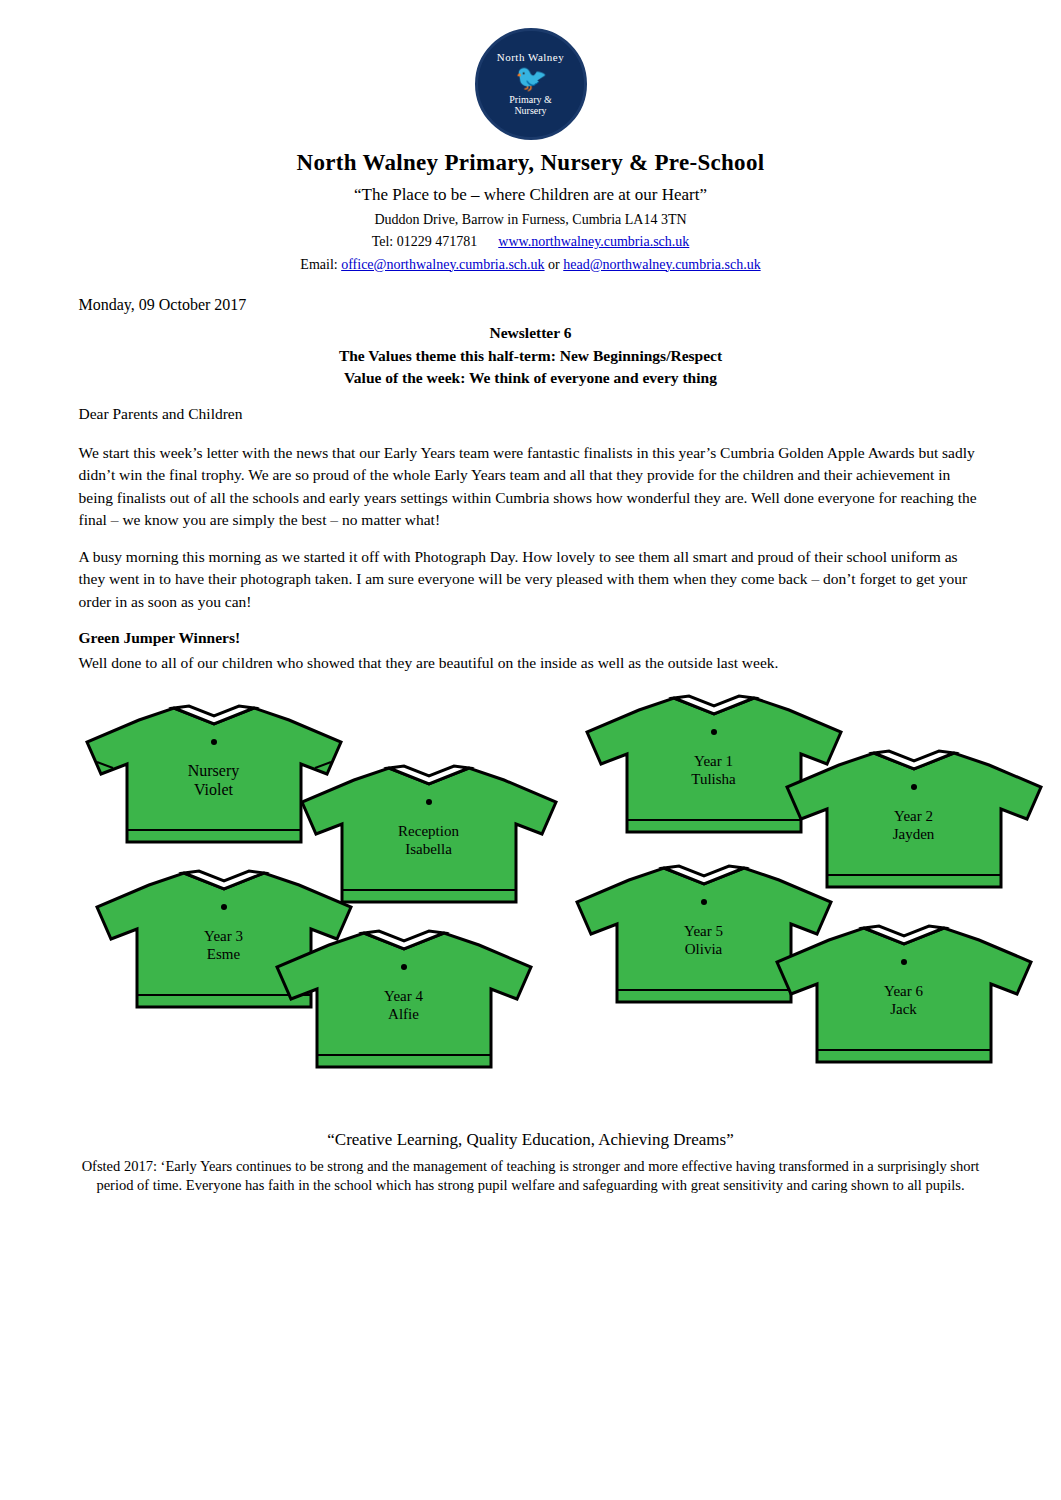North Walney 🐦 Primary &
Nursery
North Walney Primary, Nursery & Pre-School
“The Place to be – where Children are at our Heart”
Duddon Drive, Barrow in Furness, Cumbria LA14 3TN
Tel: 01229 471781 www.northwalney.cumbria.sch.uk
Email: office@northwalney.cumbria.sch.uk or head@northwalney.cumbria.sch.uk
Monday, 09 October 2017
Newsletter 6
The Values theme this half-term: New Beginnings/Respect
Value of the week: We think of everyone and every thing
Dear Parents and Children
We start this week’s letter with the news that our Early Years team were fantastic finalists in this year’s Cumbria Golden Apple Awards but sadly didn’t win the final trophy. We are so proud of the whole Early Years team and all that they provide for the children and their achievement in being finalists out of all the schools and early years settings within Cumbria shows how wonderful they are. Well done everyone for reaching the final – we know you are simply the best – no matter what!
A busy morning this morning as we started it off with Photograph Day. How lovely to see them all smart and proud of their school uniform as they went in to have their photograph taken. I am sure everyone will be very pleased with them when they come back – don’t forget to get your order in as soon as you can!
Green Jumper Winners!
Well done to all of our children who showed that they are beautiful on the inside as well as the outside last week.
Nursery
Violet
Reception
Isabella
Year 1
Tulisha
Year 2
Jayden
Year 3
Esme
Year 4
Alfie
Year 5
Olivia
Year 6
Jack
“Creative Learning, Quality Education, Achieving Dreams”
Ofsted 2017: ‘Early Years continues to be strong and the management of teaching is stronger and more effective having transformed in a surprisingly short period of time. Everyone has faith in the school which has strong pupil welfare and safeguarding with great sensitivity and caring shown to all pupils.